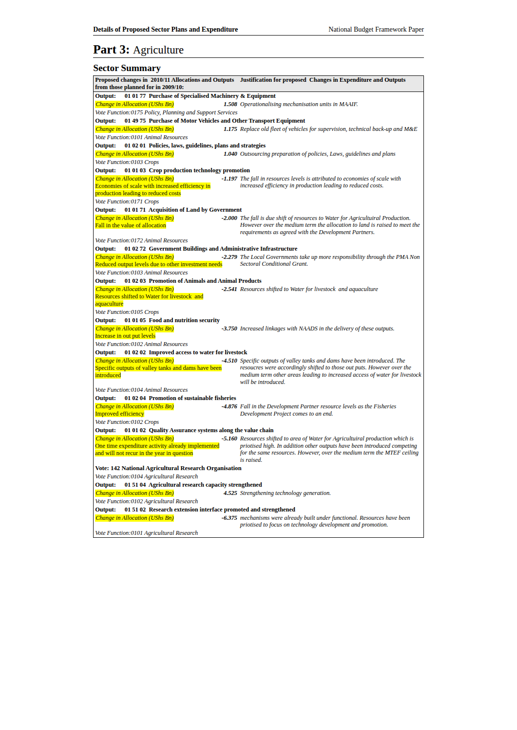Details of Proposed Sector Plans and Expenditure
National Budget Framework Paper
Part 3: Agriculture
Sector Summary
| Proposed changes in 2010/11 Allocations and Outputs from those planned for in 2009/10: | Justification for proposed Changes in Expenditure and Outputs |
| Output: 01 01 77 Purchase of Specialised Machinery & Equipment |
| Change in Allocation (UShs Bn) 1.508 | Operationalising mechanisation units in MAAIF. |
| Vote Function:0175 Policy, Planning and Support Services |
| Output: 01 49 75 Purchase of Motor Vehicles and Other Transport Equipment |
| Change in Allocation (UShs Bn) 1.175 | Replace old fleet of vehicles for supervision, technical back-up and M&E |
| Vote Function:0101 Animal Resources |
| Output: 01 02 01 Policies, laws, guidelines, plans and strategies |
| Change in Allocation (UShs Bn) 1.040 | Outsourcing preparation of policies, Laws, guidelines and plans |
| Vote Function:0103 Crops |
| Output: 01 01 03 Crop production technology promotion |
| Change in Allocation (UShs Bn) -1.197 Economies of scale with increased efficiency in production leading to reduced costs | The fall in resources levels is attributed to economies of scale with increased efficiency in production leading to reduced costs. |
| Vote Function:0171 Crops |
| Output: 01 01 71 Acquisition of Land by Government |
| Change in Allocation (UShs Bn) -2.000 Fall in the value of allocation | The fall is due shift of resources to Water for Agricultuiral Production. However over the medium term the allocation to land is raised to meet the requirements as agreed with the Development Partners. |
| Vote Function:0172 Animal Resources |
| Output: 01 02 72 Government Buildings and Administrative Infrastructure |
| Change in Allocation (UShs Bn) -2.279 Reduced output levels due to other investment needs | The Local Governments take up more responsibility through the PMA Non Sectoral Conditional Grant. |
| Vote Function:0103 Animal Resources |
| Output: 01 02 03 Promotion of Animals and Animal Products |
| Change in Allocation (UShs Bn) -2.541 Resources shifted to Water for livestock and aquaculture | Resources shifted to Water for livestock and aquaculture |
| Vote Function:0105 Crops |
| Output: 01 01 05 Food and nutrition security |
| Change in Allocation (UShs Bn) -3.750 Increase in out put levels | Increased linkages with NAADS in the delivery of these outputs. |
| Vote Function:0102 Animal Resources |
| Output: 01 02 02 Improved access to water for livestock |
| Change in Allocation (UShs Bn) -4.510 Specific outputs of valley tanks and dams have been introduced | Specific outputs of valley tanks and dams have been introduced. The resoucres were accordingly shifted to those out puts. However over the medium term other areas leading to increased access of water for livestock will be introduced. |
| Vote Function:0104 Animal Resources |
| Output: 01 02 04 Promotion of sustainable fisheries |
| Change in Allocation (UShs Bn) -4.876 Improved efficiency | Fall in the Development Partner resource levels as the Fisheries Development Project comes to an end. |
| Vote Function:0102 Crops |
| Output: 01 01 02 Quality Assurance systems along the value chain |
| Change in Allocation (UShs Bn) -5.160 One time expenditure activity already implemented and will not recur in the year in question | Resources shifted to area of Water for Agricultuiral production which is priotised high. In addition other outputs have been introduced competing for the same resources. However, over the medium term the MTEF ceiling is raised. |
| Vote: 142 National Agricultural Research Organisation |
| Vote Function:0104 Agricultural Research |
| Output: 01 51 04 Agricultural research capacity strengthened |
| Change in Allocation (UShs Bn) 4.525 | Strengthening technology generation. |
| Vote Function:0102 Agricultural Research |
| Output: 01 51 02 Research extension interface promoted and strengthened |
| Change in Allocation (UShs Bn) -6.375 | mechanisms were already built under functional. Resources have been priotised to focus on technology development and promotion. |
| Vote Function:0101 Agricultural Research |